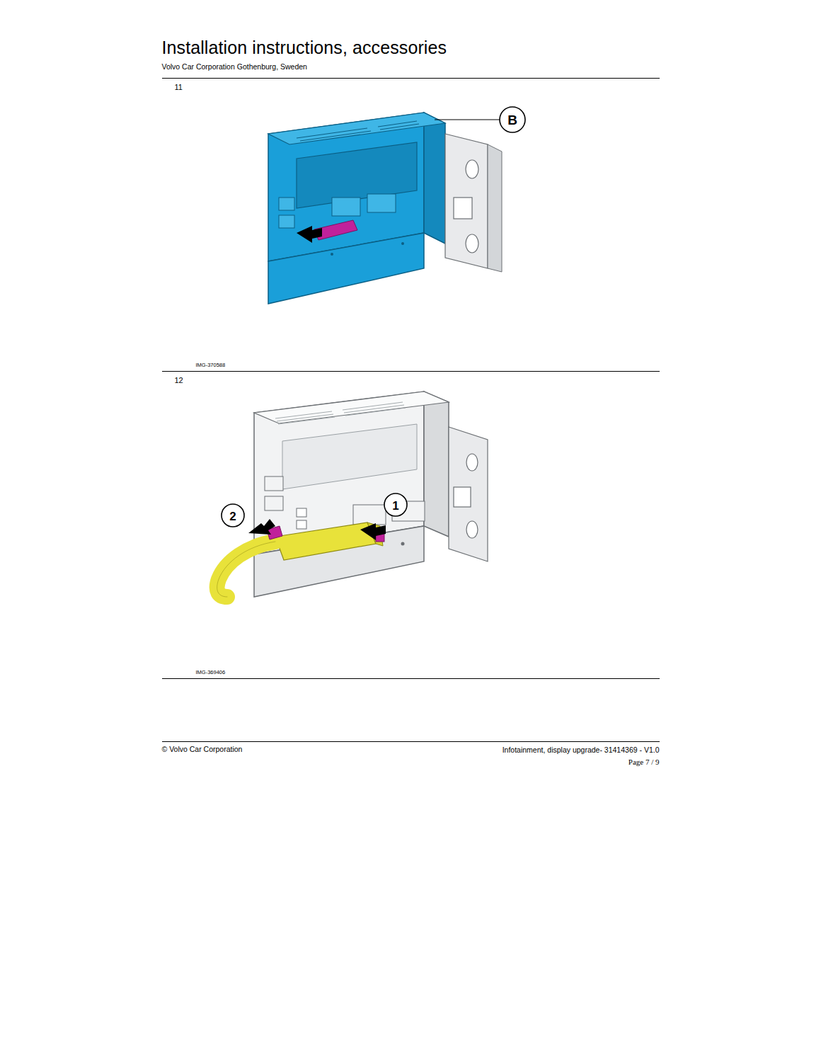Installation instructions, accessories
Volvo Car Corporation Gothenburg, Sweden
11
B
IMG-370588
12
1 2
IMG-369406
© Volvo Car Corporation
Infotainment, display upgrade- 31414369 - V1.0
Page 7 / 9